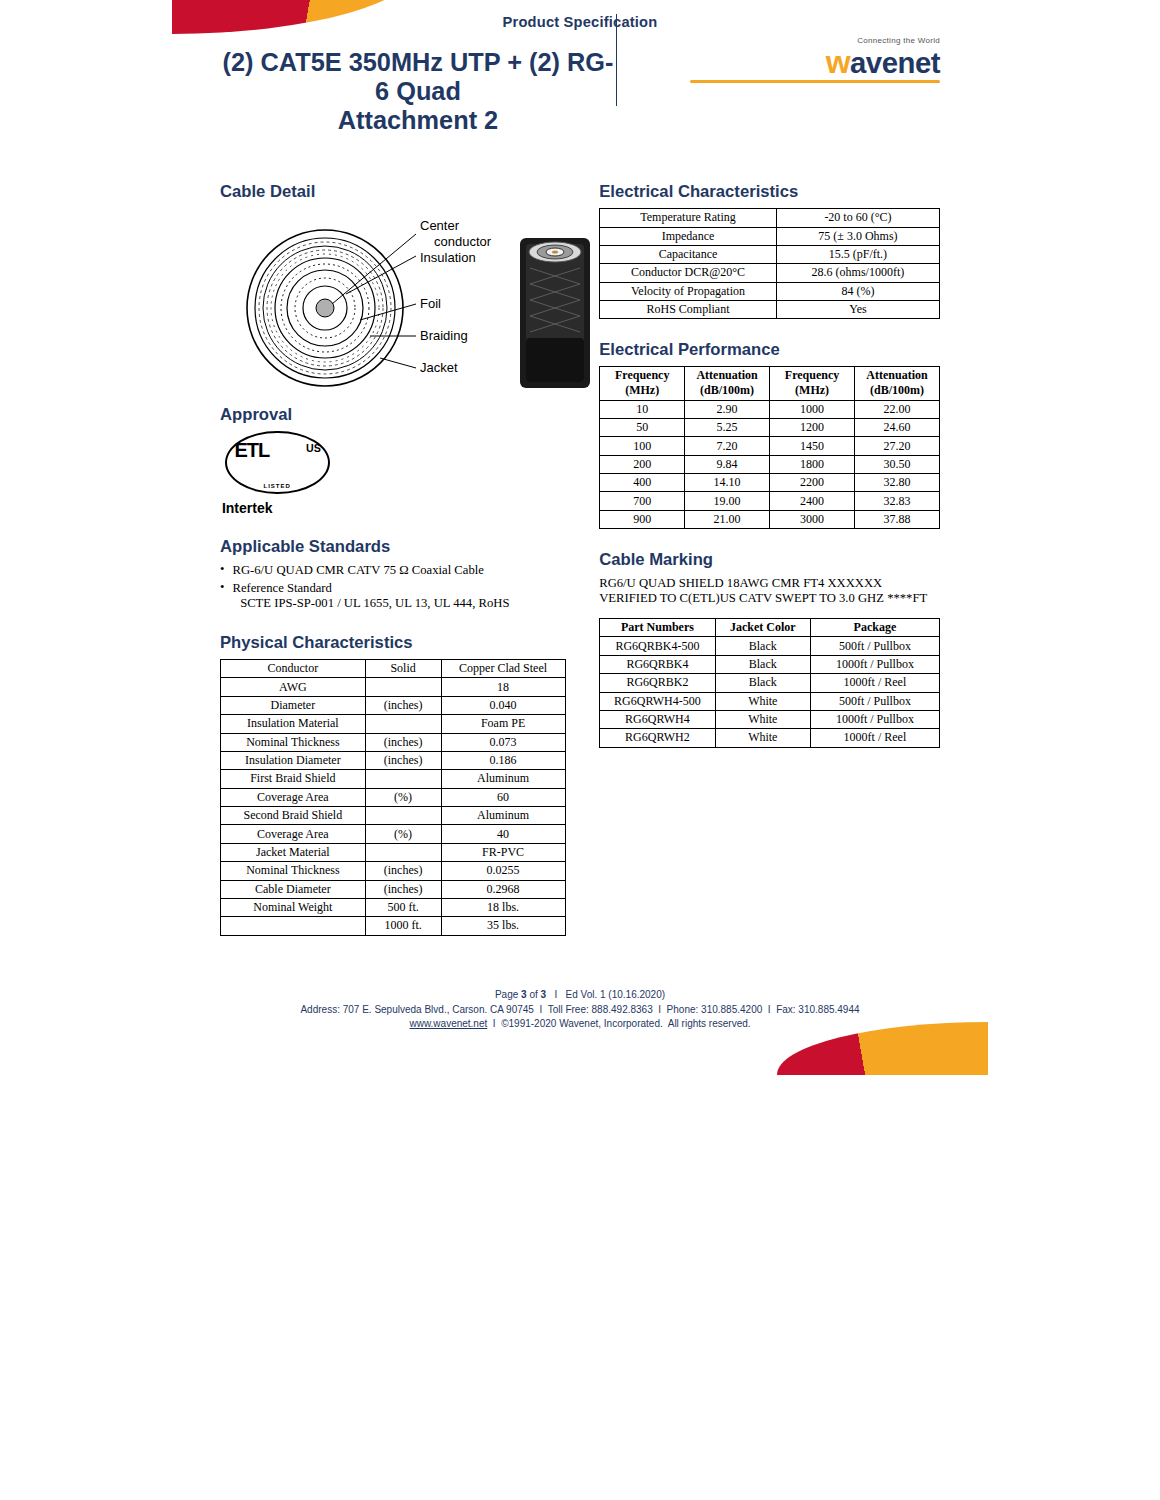Product Specification
Connecting the World
wavenet
(2) CAT5E 350MHz UTP + (2) RG-6 Quad
Attachment 2
Cable Detail
Center conductor Insulation Foil Braiding Jacket
Approval
ETL US LISTED
Intertek
Applicable Standards
RG-6/U QUAD CMR CATV 75 Ω Coaxial Cable
Reference Standard SCTE IPS-SP-001 / UL 1655, UL 13, UL 444, RoHS
Physical Characteristics
| Conductor | Solid | Copper Clad Steel |
| AWG | | 18 |
| Diameter | (inches) | 0.040 |
| Insulation Material | | Foam PE |
| Nominal Thickness | (inches) | 0.073 |
| Insulation Diameter | (inches) | 0.186 |
| First Braid Shield | | Aluminum |
| Coverage Area | (%) | 60 |
| Second Braid Shield | | Aluminum |
| Coverage Area | (%) | 40 |
| Jacket Material | | FR-PVC |
| Nominal Thickness | (inches) | 0.0255 |
| Cable Diameter | (inches) | 0.2968 |
| Nominal Weight | 500 ft. | 18 lbs. |
| | 1000 ft. | 35 lbs. |
Electrical Characteristics
| Temperature Rating | -20 to 60 (°C) |
| Impedance | 75 (± 3.0 Ohms) |
| Capacitance | 15.5 (pF/ft.) |
| Conductor DCR@20°C | 28.6 (ohms/1000ft) |
| Velocity of Propagation | 84 (%) |
| RoHS Compliant | Yes |
Electrical Performance
| Frequency (MHz) | Attenuation (dB/100m) | Frequency (MHz) | Attenuation (dB/100m) |
| --- | --- | --- | --- |
| 10 | 2.90 | 1000 | 22.00 |
| 50 | 5.25 | 1200 | 24.60 |
| 100 | 7.20 | 1450 | 27.20 |
| 200 | 9.84 | 1800 | 30.50 |
| 400 | 14.10 | 2200 | 32.80 |
| 700 | 19.00 | 2400 | 32.83 |
| 900 | 21.00 | 3000 | 37.88 |
Cable Marking
RG6/U QUAD SHIELD 18AWG CMR FT4 XXXXXX VERIFIED TO C(ETL)US CATV SWEPT TO 3.0 GHZ ****FT
| Part Numbers | Jacket Color | Package |
| --- | --- | --- |
| RG6QRBK4-500 | Black | 500ft / Pullbox |
| RG6QRBK4 | Black | 1000ft / Pullbox |
| RG6QRBK2 | Black | 1000ft / Reel |
| RG6QRWH4-500 | White | 500ft / Pullbox |
| RG6QRWH4 | White | 1000ft / Pullbox |
| RG6QRWH2 | White | 1000ft / Reel |
Page 3 of 3 I Ed Vol. 1 (10.16.2020)
Address: 707 E. Sepulveda Blvd., Carson. CA 90745 I Toll Free: 888.492.8363 I Phone: 310.885.4200 I Fax: 310.885.4944
www.wavenet.net I ©1991-2020 Wavenet, Incorporated. All rights reserved.